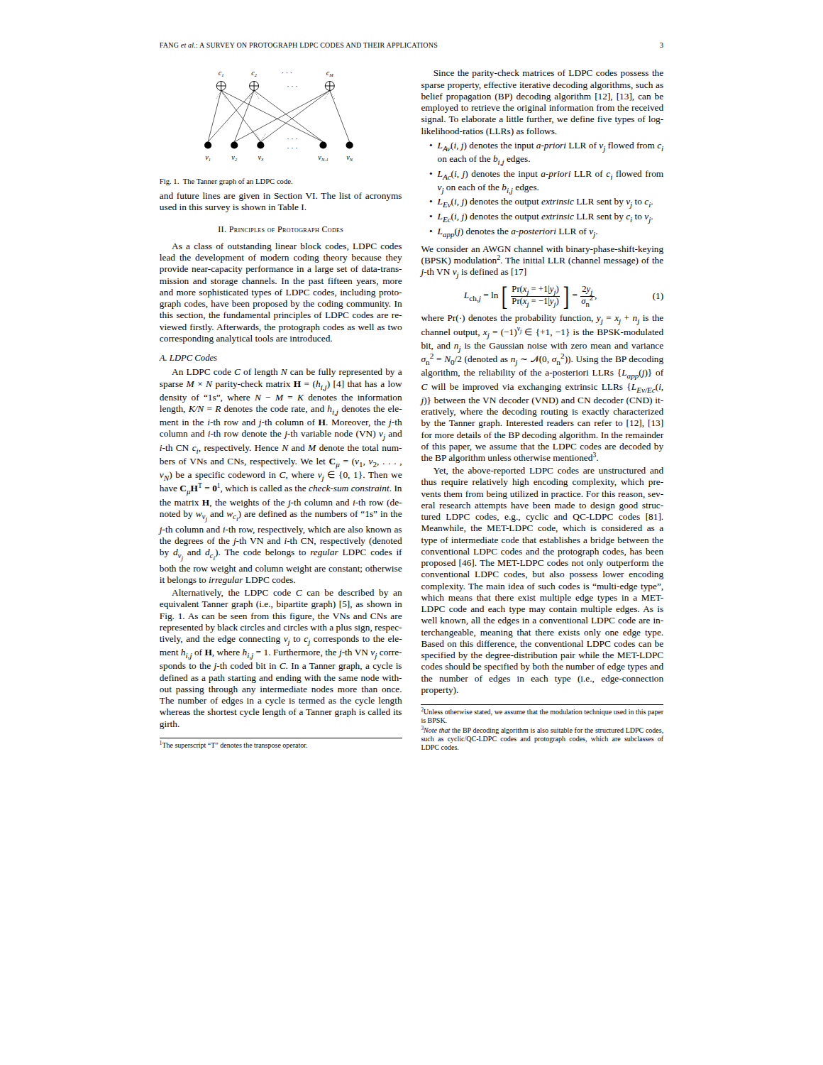FANG et al.: A SURVEY ON PROTOGRAPH LDPC CODES AND THEIR APPLICATIONS
3
c1 c2 · · · cM · · · · · · · · · v1 v2 v3 vN-1 vN
Fig. 1. The Tanner graph of an LDPC code.
and future lines are given in Section VI. The list of acronyms used in this survey is shown in Table I.
II. Principles of Protograph Codes
As a class of outstanding linear block codes, LDPC codes lead the development of modern coding theory because they provide near-capacity performance in a large set of data-transmission and storage channels. In the past fifteen years, more and more sophisticated types of LDPC codes, including protograph codes, have been proposed by the coding community. In this section, the fundamental principles of LDPC codes are reviewed firstly. Afterwards, the protograph codes as well as two corresponding analytical tools are introduced.
A. LDPC Codes
An LDPC code C of length N can be fully represented by a sparse M × N parity-check matrix H = (hi,j) [4] that has a low density of “1s”, where N − M = K denotes the information length, K/N = R denotes the code rate, and hi,j denotes the element in the i-th row and j-th column of H. Moreover, the j-th column and i-th row denote the j-th variable node (VN) vj and i-th CN ci, respectively. Hence N and M denote the total numbers of VNs and CNs, respectively. We let Cμ = (v1, v2, . . . , vN) be a specific codeword in C, where vj ∈ {0, 1}. Then we have CμHT = 01, which is called as the check-sum constraint. In the matrix H, the weights of the j-th column and i-th row (denoted by wvj and wci) are defined as the numbers of “1s” in the j-th column and i-th row, respectively, which are also known as the degrees of the j-th VN and i-th CN, respectively (denoted by dvj and dci). The code belongs to regular LDPC codes if both the row weight and column weight are constant; otherwise it belongs to irregular LDPC codes.
Alternatively, the LDPC code C can be described by an equivalent Tanner graph (i.e., bipartite graph) [5], as shown in Fig. 1. As can be seen from this figure, the VNs and CNs are represented by black circles and circles with a plus sign, respectively, and the edge connecting vj to cj corresponds to the element hi,j of H, where hi,j = 1. Furthermore, the j-th VN vj corresponds to the j-th coded bit in C. In a Tanner graph, a cycle is defined as a path starting and ending with the same node without passing through any intermediate nodes more than once. The number of edges in a cycle is termed as the cycle length whereas the shortest cycle length of a Tanner graph is called its girth.
1The superscript “T” denotes the transpose operator.
Since the parity-check matrices of LDPC codes possess the sparse property, effective iterative decoding algorithms, such as belief propagation (BP) decoding algorithm [12], [13], can be employed to retrieve the original information from the received signal. To elaborate a little further, we define five types of log-likelihood-ratios (LLRs) as follows.
LAv(i, j) denotes the input a-priori LLR of vj flowed from ci on each of the bi,j edges.
LAc(i, j) denotes the input a-priori LLR of ci flowed from vj on each of the bi,j edges.
LEv(i, j) denotes the output extrinsic LLR sent by vj to ci.
LEc(i, j) denotes the output extrinsic LLR sent by ci to vj.
Lapp(j) denotes the a-posteriori LLR of vj.
We consider an AWGN channel with binary-phase-shift-keying (BPSK) modulation2. The initial LLR (channel message) of the j-th VN vj is defined as [17]
Lch,j = ln [ Pr(xj = +1|yj) Pr(xj = −1|yj) ] = 2yj σn2 ,
(1)
where Pr(·) denotes the probability function, yj = xj + nj is the channel output, xj = (−1)vj ∈ {+1, −1} is the BPSK-modulated bit, and nj is the Gaussian noise with zero mean and variance σn2 = N0/2 (denoted as nj ∼ 𝒩(0, σn2)). Using the BP decoding algorithm, the reliability of the a-posteriori LLRs {Lapp(j)} of C will be improved via exchanging extrinsic LLRs {LEv/Ec(i, j)} between the VN decoder (VND) and CN decoder (CND) iteratively, where the decoding routing is exactly characterized by the Tanner graph. Interested readers can refer to [12], [13] for more details of the BP decoding algorithm. In the remainder of this paper, we assume that the LDPC codes are decoded by the BP algorithm unless otherwise mentioned3.
Yet, the above-reported LDPC codes are unstructured and thus require relatively high encoding complexity, which prevents them from being utilized in practice. For this reason, several research attempts have been made to design good structured LDPC codes, e.g., cyclic and QC-LDPC codes [81]. Meanwhile, the MET-LDPC code, which is considered as a type of intermediate code that establishes a bridge between the conventional LDPC codes and the protograph codes, has been proposed [46]. The MET-LDPC codes not only outperform the conventional LDPC codes, but also possess lower encoding complexity. The main idea of such codes is “multi-edge type”, which means that there exist multiple edge types in a MET-LDPC code and each type may contain multiple edges. As is well known, all the edges in a conventional LDPC code are interchangeable, meaning that there exists only one edge type. Based on this difference, the conventional LDPC codes can be specified by the degree-distribution pair while the MET-LDPC codes should be specified by both the number of edge types and the number of edges in each type (i.e., edge-connection property).
2Unless otherwise stated, we assume that the modulation technique used in this paper is BPSK.
3Note that the BP decoding algorithm is also suitable for the structured LDPC codes, such as cyclic/QC-LDPC codes and protograph codes, which are subclasses of LDPC codes.